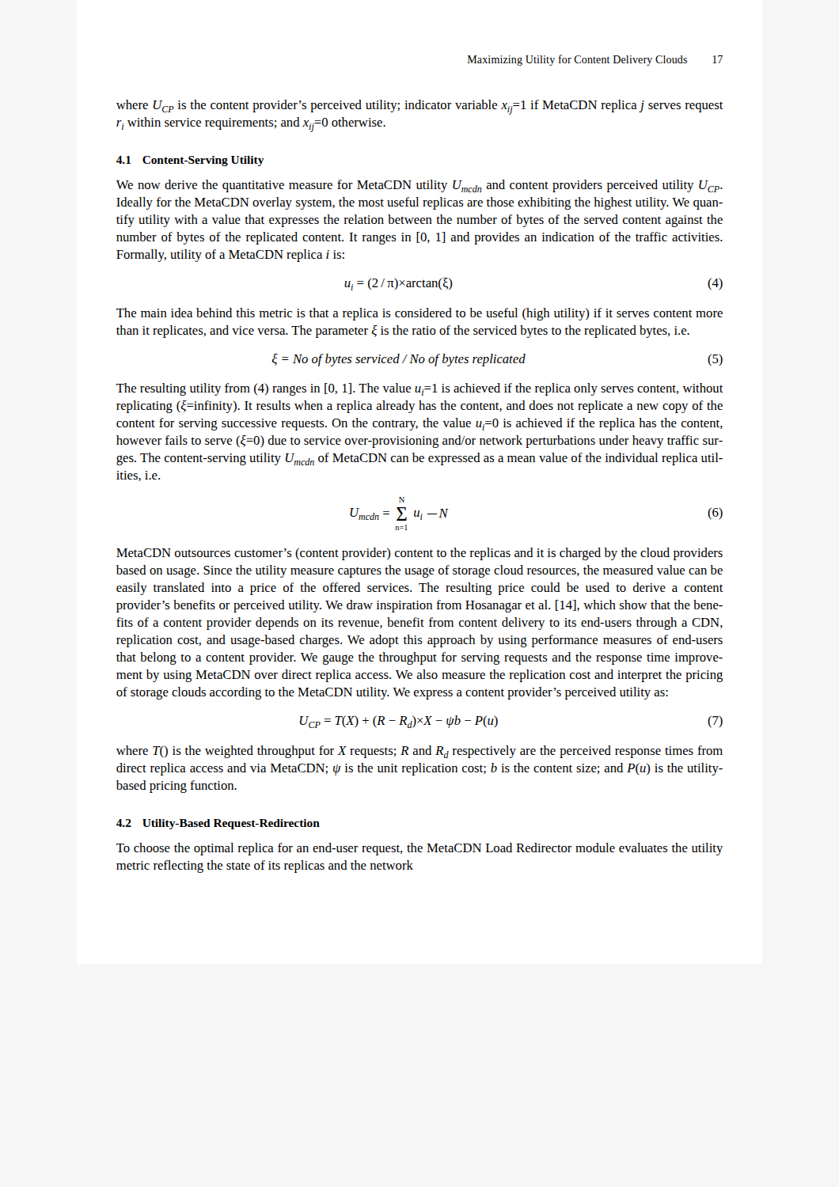Maximizing Utility for Content Delivery Clouds 17
where UCP is the content provider’s perceived utility; indicator variable xij=1 if MetaCDN replica j serves request ri within service requirements; and xij=0 otherwise.
4.1 Content-Serving Utility
We now derive the quantitative measure for MetaCDN utility Umcdn and content providers perceived utility UCP. Ideally for the MetaCDN overlay system, the most useful replicas are those exhibiting the highest utility. We quantify utility with a value that expresses the relation between the number of bytes of the served content against the number of bytes of the replicated content. It ranges in [0, 1] and provides an indication of the traffic activities. Formally, utility of a MetaCDN replica i is:
ui = (2 / π)×arctan(ξ) (4)
The main idea behind this metric is that a replica is considered to be useful (high utility) if it serves content more than it replicates, and vice versa. The parameter ξ is the ratio of the serviced bytes to the replicated bytes, i.e.
ξ = No of bytes serviced / No of bytes replicated (5)
The resulting utility from (4) ranges in [0, 1]. The value ui=1 is achieved if the replica only serves content, without replicating (ξ=infinity). It results when a replica already has the content, and does not replicate a new copy of the content for serving successive requests. On the contrary, the value ui=0 is achieved if the replica has the content, however fails to serve (ξ=0) due to service over-provisioning and/or network perturbations under heavy traffic surges. The content-serving utility Umcdn of MetaCDN can be expressed as a mean value of the individual replica utilities, i.e.
Umcdn = NΣn=1 ui N (6)
MetaCDN outsources customer’s (content provider) content to the replicas and it is charged by the cloud providers based on usage. Since the utility measure captures the usage of storage cloud resources, the measured value can be easily translated into a price of the offered services. The resulting price could be used to derive a content provider’s benefits or perceived utility. We draw inspiration from Hosanagar et al. [14], which show that the benefits of a content provider depends on its revenue, benefit from content delivery to its end-users through a CDN, replication cost, and usage-based charges. We adopt this approach by using performance measures of end-users that belong to a content provider. We gauge the throughput for serving requests and the response time improvement by using MetaCDN over direct replica access. We also measure the replication cost and interpret the pricing of storage clouds according to the MetaCDN utility. We express a content provider’s perceived utility as:
UCP = T(X) + (R − Rd)×X − ψb − P(u) (7)
where T() is the weighted throughput for X requests; R and Rd respectively are the perceived response times from direct replica access and via MetaCDN; ψ is the unit replication cost; b is the content size; and P(u) is the utility-based pricing function.
4.2 Utility-Based Request-Redirection
To choose the optimal replica for an end-user request, the MetaCDN Load Redirector module evaluates the utility metric reflecting the state of its replicas and the network